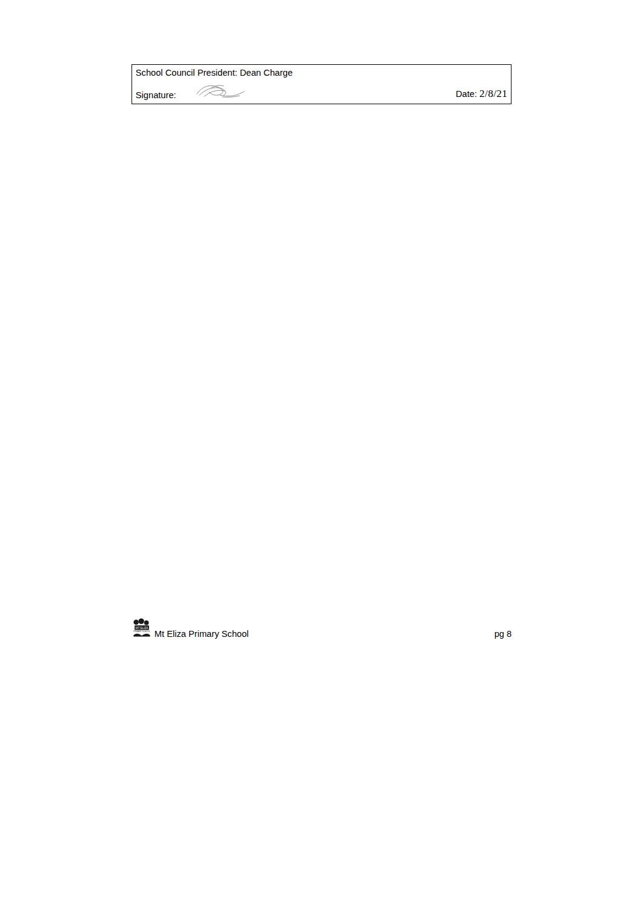School Council President: Dean Charge
Signature: Date: 2/8/21
MT ELIZA PRIMARY SCHOOL Mt Eliza Primary School
pg 8